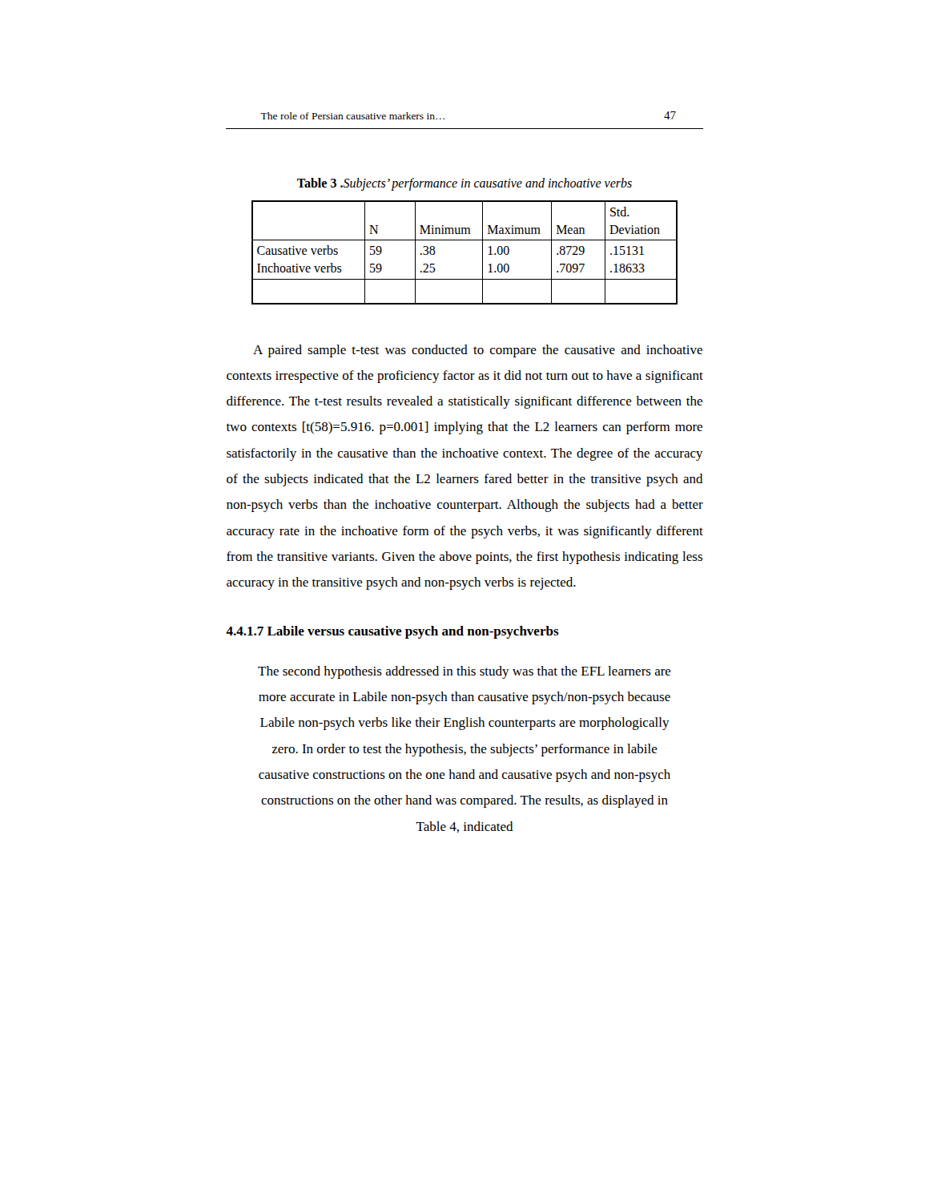The role of Persian causative markers in… 47
Table 3 . Subjects’ performance in causative and inchoative verbs
| | N | Minimum | Maximum | Mean | Std. Deviation |
| Causative verbs Inchoative verbs | 59 59 | .38 .25 | 1.00 1.00 | .8729 .7097 | .15131 .18633 |
A paired sample t-test was conducted to compare the causative and inchoative contexts irrespective of the proficiency factor as it did not turn out to have a significant difference. The t-test results revealed a statistically significant difference between the two contexts [t(58)=5.916. p=0.001] implying that the L2 learners can perform more satisfactorily in the causative than the inchoative context. The degree of the accuracy of the subjects indicated that the L2 learners fared better in the transitive psych and non-psych verbs than the inchoative counterpart. Although the subjects had a better accuracy rate in the inchoative form of the psych verbs, it was significantly different from the transitive variants. Given the above points, the first hypothesis indicating less accuracy in the transitive psych and non-psych verbs is rejected.
4.4.1.7 Labile versus causative psych and non-psychverbs
The second hypothesis addressed in this study was that the EFL learners are more accurate in Labile non-psych than causative psych/non-psych because Labile non-psych verbs like their English counterparts are morphologically zero. In order to test the hypothesis, the subjects’ performance in labile causative constructions on the one hand and causative psych and non-psych constructions on the other hand was compared. The results, as displayed in Table 4, indicated